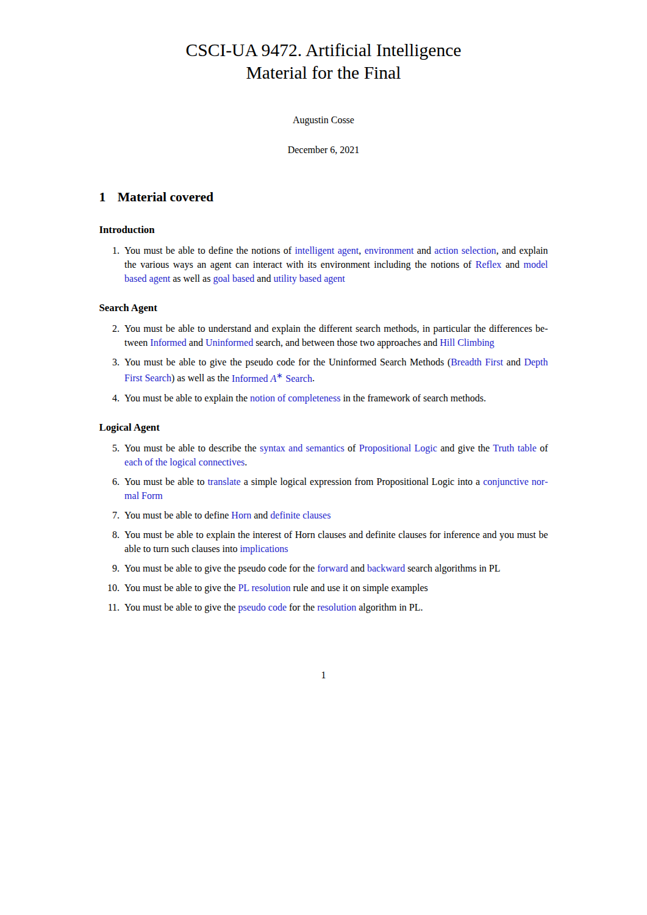CSCI-UA 9472. Artificial Intelligence Material for the Final
Augustin Cosse
December 6, 2021
1 Material covered
Introduction
1. You must be able to define the notions of intelligent agent, environment and action selection, and explain the various ways an agent can interact with its environment including the notions of Reflex and model based agent as well as goal based and utility based agent
Search Agent
2. You must be able to understand and explain the different search methods, in particular the differences between Informed and Uninformed search, and between those two approaches and Hill Climbing
3. You must be able to give the pseudo code for the Uninformed Search Methods (Breadth First and Depth First Search) as well as the Informed A∗ Search.
4. You must be able to explain the notion of completeness in the framework of search methods.
Logical Agent
5. You must be able to describe the syntax and semantics of Propositional Logic and give the Truth table of each of the logical connectives.
6. You must be able to translate a simple logical expression from Propositional Logic into a conjunctive normal Form
7. You must be able to define Horn and definite clauses
8. You must be able to explain the interest of Horn clauses and definite clauses for inference and you must be able to turn such clauses into implications
9. You must be able to give the pseudo code for the forward and backward search algorithms in PL
10. You must be able to give the PL resolution rule and use it on simple examples
11. You must be able to give the pseudo code for the resolution algorithm in PL.
1